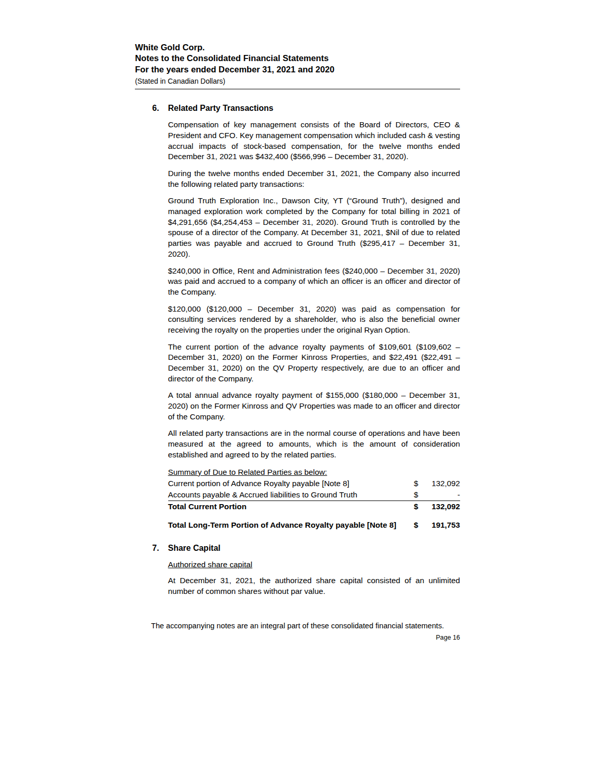White Gold Corp.
Notes to the Consolidated Financial Statements
For the years ended December 31, 2021 and 2020
(Stated in Canadian Dollars)
6. Related Party Transactions
Compensation of key management consists of the Board of Directors, CEO & President and CFO. Key management compensation which included cash & vesting accrual impacts of stock-based compensation, for the twelve months ended December 31, 2021 was $432,400 ($566,996 – December 31, 2020).
During the twelve months ended December 31, 2021, the Company also incurred the following related party transactions:
Ground Truth Exploration Inc., Dawson City, YT (“Ground Truth”), designed and managed exploration work completed by the Company for total billing in 2021 of $4,291,656 ($4,254,453 – December 31, 2020). Ground Truth is controlled by the spouse of a director of the Company. At December 31, 2021, $Nil of due to related parties was payable and accrued to Ground Truth ($295,417 – December 31, 2020).
$240,000 in Office, Rent and Administration fees ($240,000 – December 31, 2020) was paid and accrued to a company of which an officer is an officer and director of the Company.
$120,000 ($120,000 – December 31, 2020) was paid as compensation for consulting services rendered by a shareholder, who is also the beneficial owner receiving the royalty on the properties under the original Ryan Option.
The current portion of the advance royalty payments of $109,601 ($109,602 – December 31, 2020) on the Former Kinross Properties, and $22,491 ($22,491 – December 31, 2020) on the QV Property respectively, are due to an officer and director of the Company.
A total annual advance royalty payment of $155,000 ($180,000 – December 31, 2020) on the Former Kinross and QV Properties was made to an officer and director of the Company.
All related party transactions are in the normal course of operations and have been measured at the agreed to amounts, which is the amount of consideration established and agreed to by the related parties.
| Summary of Due to Related Parties as below: | | |
| Current portion of Advance Royalty payable [Note 8] | $ | 132,092 |
| Accounts payable & Accrued liabilities to Ground Truth | $ | - |
| Total Current Portion | $ | 132,092 |
| Total Long-Term Portion of Advance Royalty payable [Note 8] | $ | 191,753 |
7. Share Capital
Authorized share capital
At December 31, 2021, the authorized share capital consisted of an unlimited number of common shares without par value.
The accompanying notes are an integral part of these consolidated financial statements.
Page 16